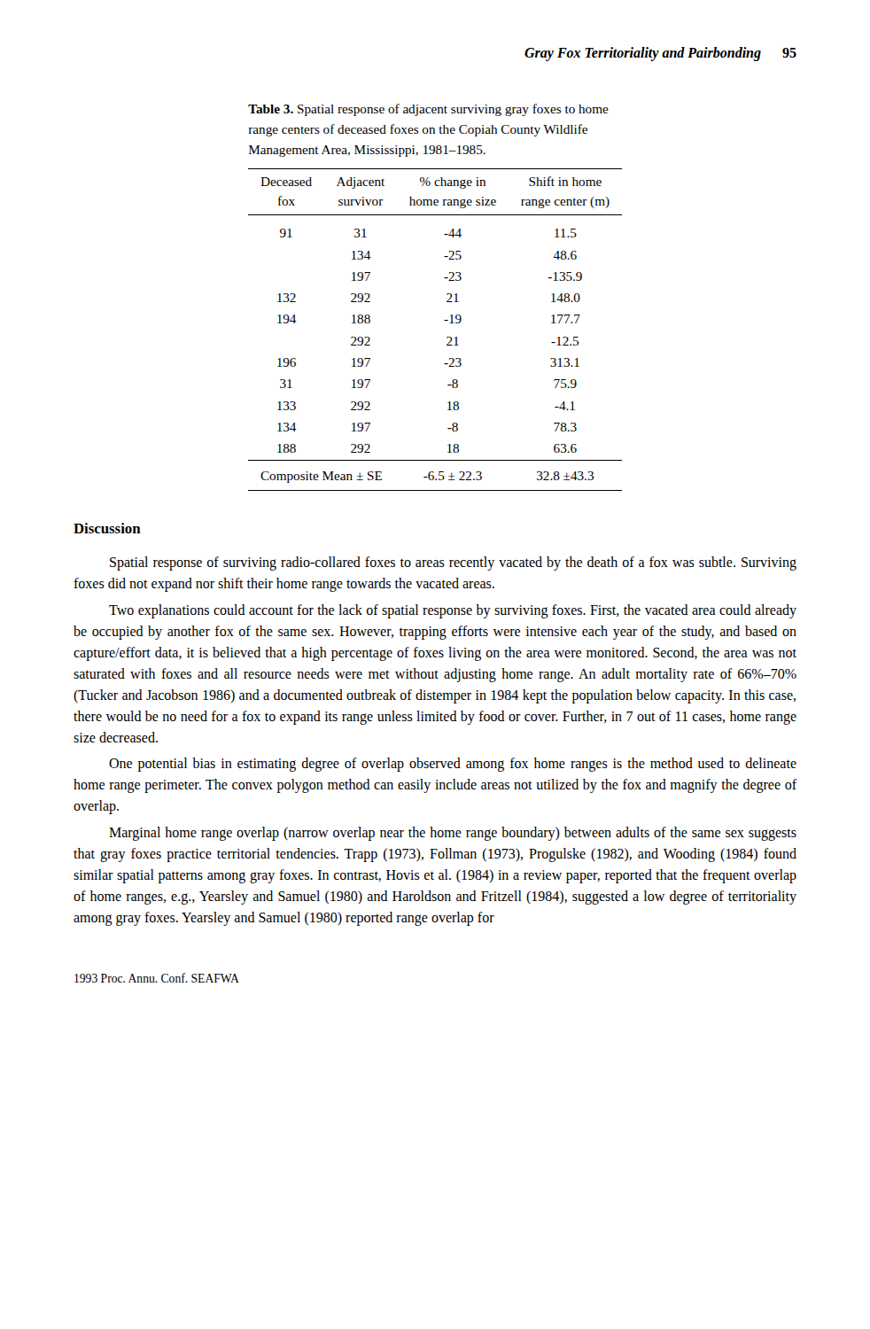Gray Fox Territoriality and Pairbonding 95
Table 3. Spatial response of adjacent surviving gray foxes to home range centers of deceased foxes on the Copiah County Wildlife Management Area, Mississippi, 1981–1985.
| Deceased fox | Adjacent survivor | % change in home range size | Shift in home range center (m) |
| --- | --- | --- | --- |
| 91 | 31 | -44 | 11.5 |
| | 134 | -25 | 48.6 |
| | 197 | -23 | -135.9 |
| 132 | 292 | 21 | 148.0 |
| 194 | 188 | -19 | 177.7 |
| | 292 | 21 | -12.5 |
| 196 | 197 | -23 | 313.1 |
| 31 | 197 | -8 | 75.9 |
| 133 | 292 | 18 | -4.1 |
| 134 | 197 | -8 | 78.3 |
| 188 | 292 | 18 | 63.6 |
| Composite Mean ± SE | -6.5 ± 22.3 | 32.8 ±43.3 |
Discussion
Spatial response of surviving radio-collared foxes to areas recently vacated by the death of a fox was subtle. Surviving foxes did not expand nor shift their home range towards the vacated areas.
Two explanations could account for the lack of spatial response by surviving foxes. First, the vacated area could already be occupied by another fox of the same sex. However, trapping efforts were intensive each year of the study, and based on capture/effort data, it is believed that a high percentage of foxes living on the area were monitored. Second, the area was not saturated with foxes and all resource needs were met without adjusting home range. An adult mortality rate of 66%–70% (Tucker and Jacobson 1986) and a documented outbreak of distemper in 1984 kept the population below capacity. In this case, there would be no need for a fox to expand its range unless limited by food or cover. Further, in 7 out of 11 cases, home range size decreased.
One potential bias in estimating degree of overlap observed among fox home ranges is the method used to delineate home range perimeter. The convex polygon method can easily include areas not utilized by the fox and magnify the degree of overlap.
Marginal home range overlap (narrow overlap near the home range boundary) between adults of the same sex suggests that gray foxes practice territorial tendencies. Trapp (1973), Follman (1973), Progulske (1982), and Wooding (1984) found similar spatial patterns among gray foxes. In contrast, Hovis et al. (1984) in a review paper, reported that the frequent overlap of home ranges, e.g., Yearsley and Samuel (1980) and Haroldson and Fritzell (1984), suggested a low degree of territoriality among gray foxes. Yearsley and Samuel (1980) reported range overlap for
1993 Proc. Annu. Conf. SEAFWA